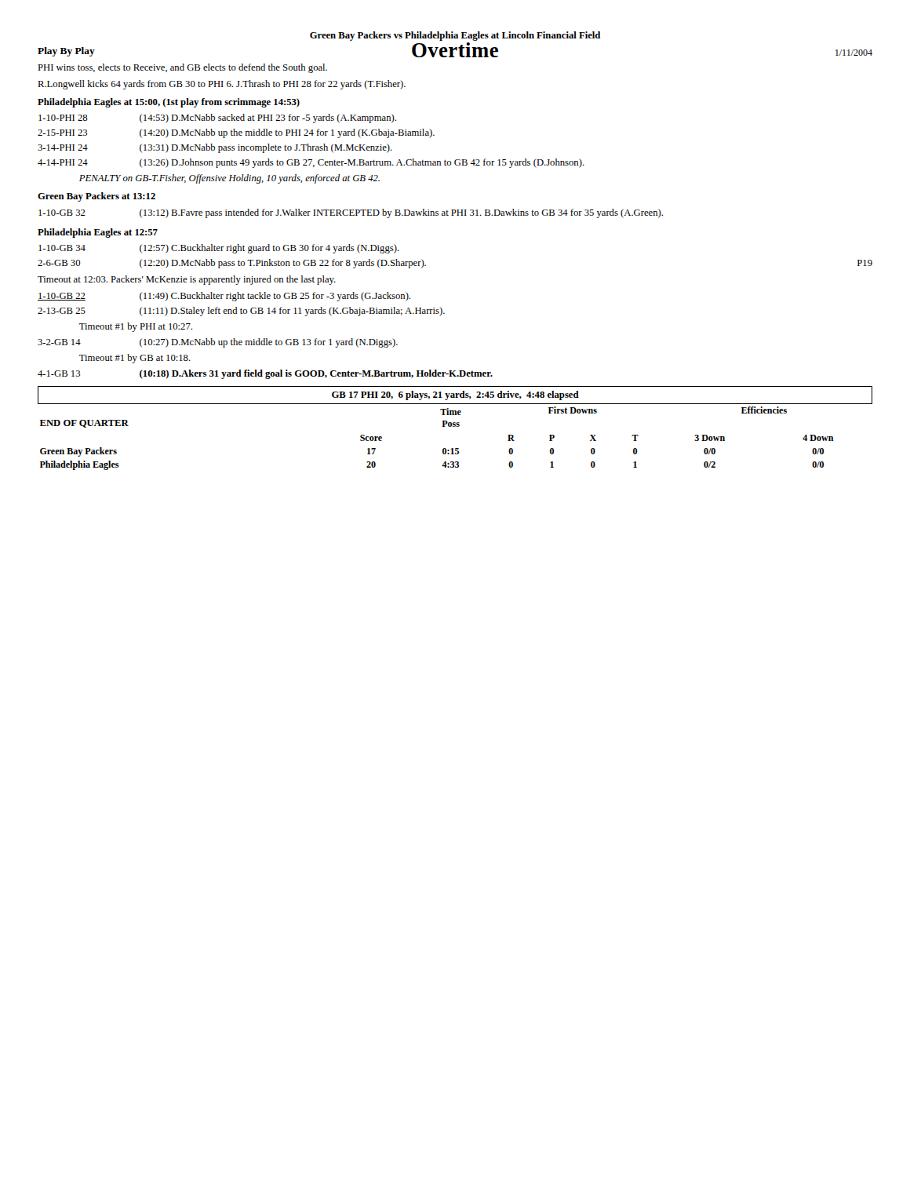Green Bay Packers vs Philadelphia Eagles at Lincoln Financial Field
Play By Play Overtime 1/11/2004
PHI wins toss, elects to Receive, and GB elects to defend the South goal.
R.Longwell kicks 64 yards from GB 30 to PHI 6. J.Thrash to PHI 28 for 22 yards (T.Fisher).
Philadelphia Eagles at 15:00, (1st play from scrimmage 14:53)
| 1-10-PHI 28 | (14:53) D.McNabb sacked at PHI 23 for -5 yards (A.Kampman). | |
| 2-15-PHI 23 | (14:20) D.McNabb up the middle to PHI 24 for 1 yard (K.Gbaja-Biamila). | |
| 3-14-PHI 24 | (13:31) D.McNabb pass incomplete to J.Thrash (M.McKenzie). | |
| 4-14-PHI 24 | (13:26) D.Johnson punts 49 yards to GB 27, Center-M.Bartrum. A.Chatman to GB 42 for 15 yards (D.Johnson). | |
PENALTY on GB-T.Fisher, Offensive Holding, 10 yards, enforced at GB 42.
Green Bay Packers at 13:12
| 1-10-GB 32 | (13:12) B.Favre pass intended for J.Walker INTERCEPTED by B.Dawkins at PHI 31. B.Dawkins to GB 34 for 35 yards (A.Green). | |
Philadelphia Eagles at 12:57
| 1-10-GB 34 | (12:57) C.Buckhalter right guard to GB 30 for 4 yards (N.Diggs). | |
| 2-6-GB 30 | (12:20) D.McNabb pass to T.Pinkston to GB 22 for 8 yards (D.Sharper). | P19 |
Timeout at 12:03. Packers' McKenzie is apparently injured on the last play.
| 1-10-GB 22 | (11:49) C.Buckhalter right tackle to GB 25 for -3 yards (G.Jackson). | |
| 2-13-GB 25 | (11:11) D.Staley left end to GB 14 for 11 yards (K.Gbaja-Biamila; A.Harris). | |
Timeout #1 by PHI at 10:27.
| 3-2-GB 14 | (10:27) D.McNabb up the middle to GB 13 for 1 yard (N.Diggs). | |
Timeout #1 by GB at 10:18.
| 4-1-GB 13 | (10:18) D.Akers 31 yard field goal is GOOD, Center-M.Bartrum, Holder-K.Detmer. | |
GB 17 PHI 20, 6 plays, 21 yards, 2:45 drive, 4:48 elapsed
| END OF QUARTER | | Time Poss | First Downs | Efficiencies |
| | Score | | R | P | X | T | 3 Down | 4 Down |
| Green Bay Packers | 17 | 0:15 | 0 | 0 | 0 | 0 | 0/0 | 0/0 |
| Philadelphia Eagles | 20 | 4:33 | 0 | 1 | 0 | 1 | 0/2 | 0/0 |